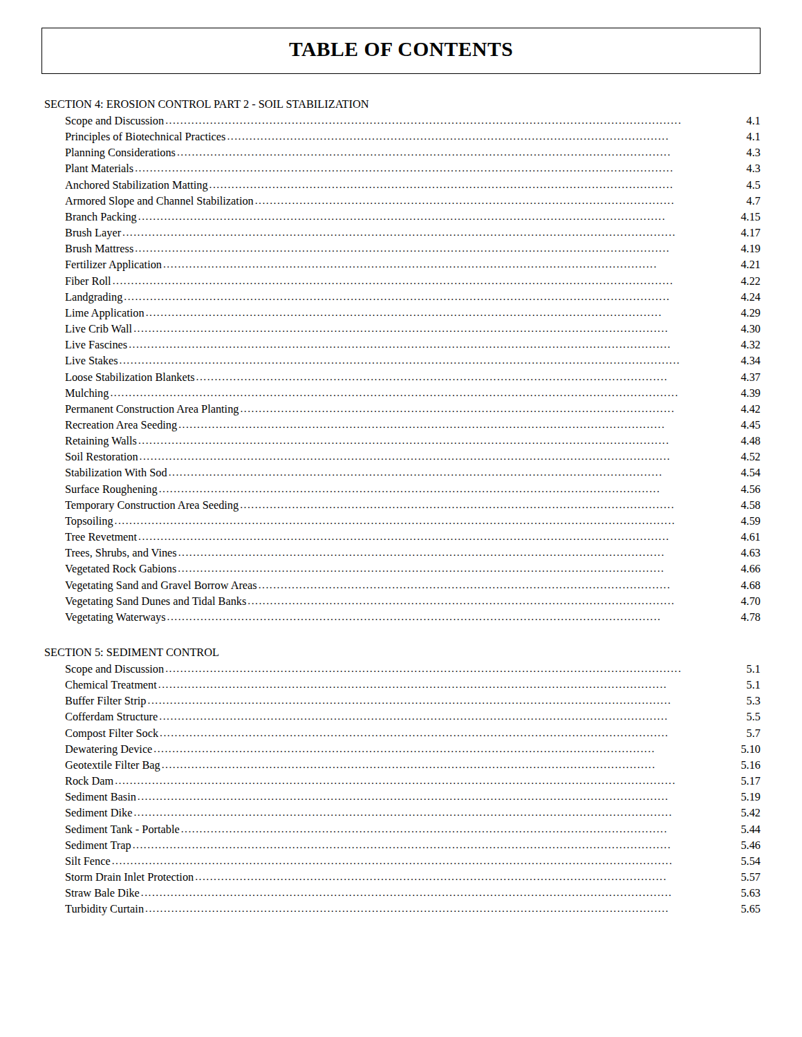TABLE OF CONTENTS
SECTION 4: EROSION CONTROL PART 2 - SOIL STABILIZATION
Scope and Discussion........................................................................................................................................... 4.1
Principles of Biotechnical Practices....................................................................................................................... 4.1
Planning Considerations..................................................................................................................................... 4.3
Plant Materials................................................................................................................................................. 4.3
Anchored Stabilization Matting............................................................................................................................. 4.5
Armored Slope and Channel Stabilization................................................................................................................. 4.7
Branch Packing.............................................................................................................................................. 4.15
Brush Layer..................................................................................................................................................... 4.17
Brush Mattress................................................................................................................................................ 4.19
Fertilizer Application..................................................................................................................................... 4.21
Fiber Roll....................................................................................................................................................... 4.22
Landgrading................................................................................................................................................... 4.24
Lime Application........................................................................................................................................... 4.29
Live Crib Wall................................................................................................................................................ 4.30
Live Fascines.................................................................................................................................................. 4.32
Live Stakes....................................................................................................................................................... 4.34
Loose Stabilization Blankets............................................................................................................................... 4.37
Mulching......................................................................................................................................................... 4.39
Permanent Construction Area Planting..................................................................................................................... 4.42
Recreation Area Seeding................................................................................................................................... 4.45
Retaining Walls............................................................................................................................................... 4.48
Soil Restoration............................................................................................................................................... 4.52
Stabilization With Sod..................................................................................................................................... 4.54
Surface Roughening....................................................................................................................................... 4.56
Temporary Construction Area Seeding..................................................................................................................... 4.58
Topsoiling....................................................................................................................................................... 4.59
Tree Revetment............................................................................................................................................... 4.61
Trees, Shrubs, and Vines................................................................................................................................... 4.63
Vegetated Rock Gabions................................................................................................................................... 4.66
Vegetating Sand and Gravel Borrow Areas............................................................................................................... 4.68
Vegetating Sand Dunes and Tidal Banks................................................................................................................... 4.70
Vegetating Waterways..................................................................................................................................... 4.78
SECTION 5: SEDIMENT CONTROL
Scope and Discussion........................................................................................................................................... 5.1
Chemical Treatment......................................................................................................................................... 5.1
Buffer Filter Strip............................................................................................................................................. 5.3
Cofferdam Structure......................................................................................................................................... 5.5
Compost Filter Sock......................................................................................................................................... 5.7
Dewatering Device....................................................................................................................................... 5.10
Geotextile Filter Bag..................................................................................................................................... 5.16
Rock Dam....................................................................................................................................................... 5.17
Sediment Basin............................................................................................................................................... 5.19
Sediment Dike................................................................................................................................................. 5.42
Sediment Tank - Portable................................................................................................................................... 5.44
Sediment Trap................................................................................................................................................. 5.46
Silt Fence....................................................................................................................................................... 5.54
Storm Drain Inlet Protection............................................................................................................................... 5.57
Straw Bale Dike............................................................................................................................................... 5.63
Turbidity Curtain............................................................................................................................................. 5.65